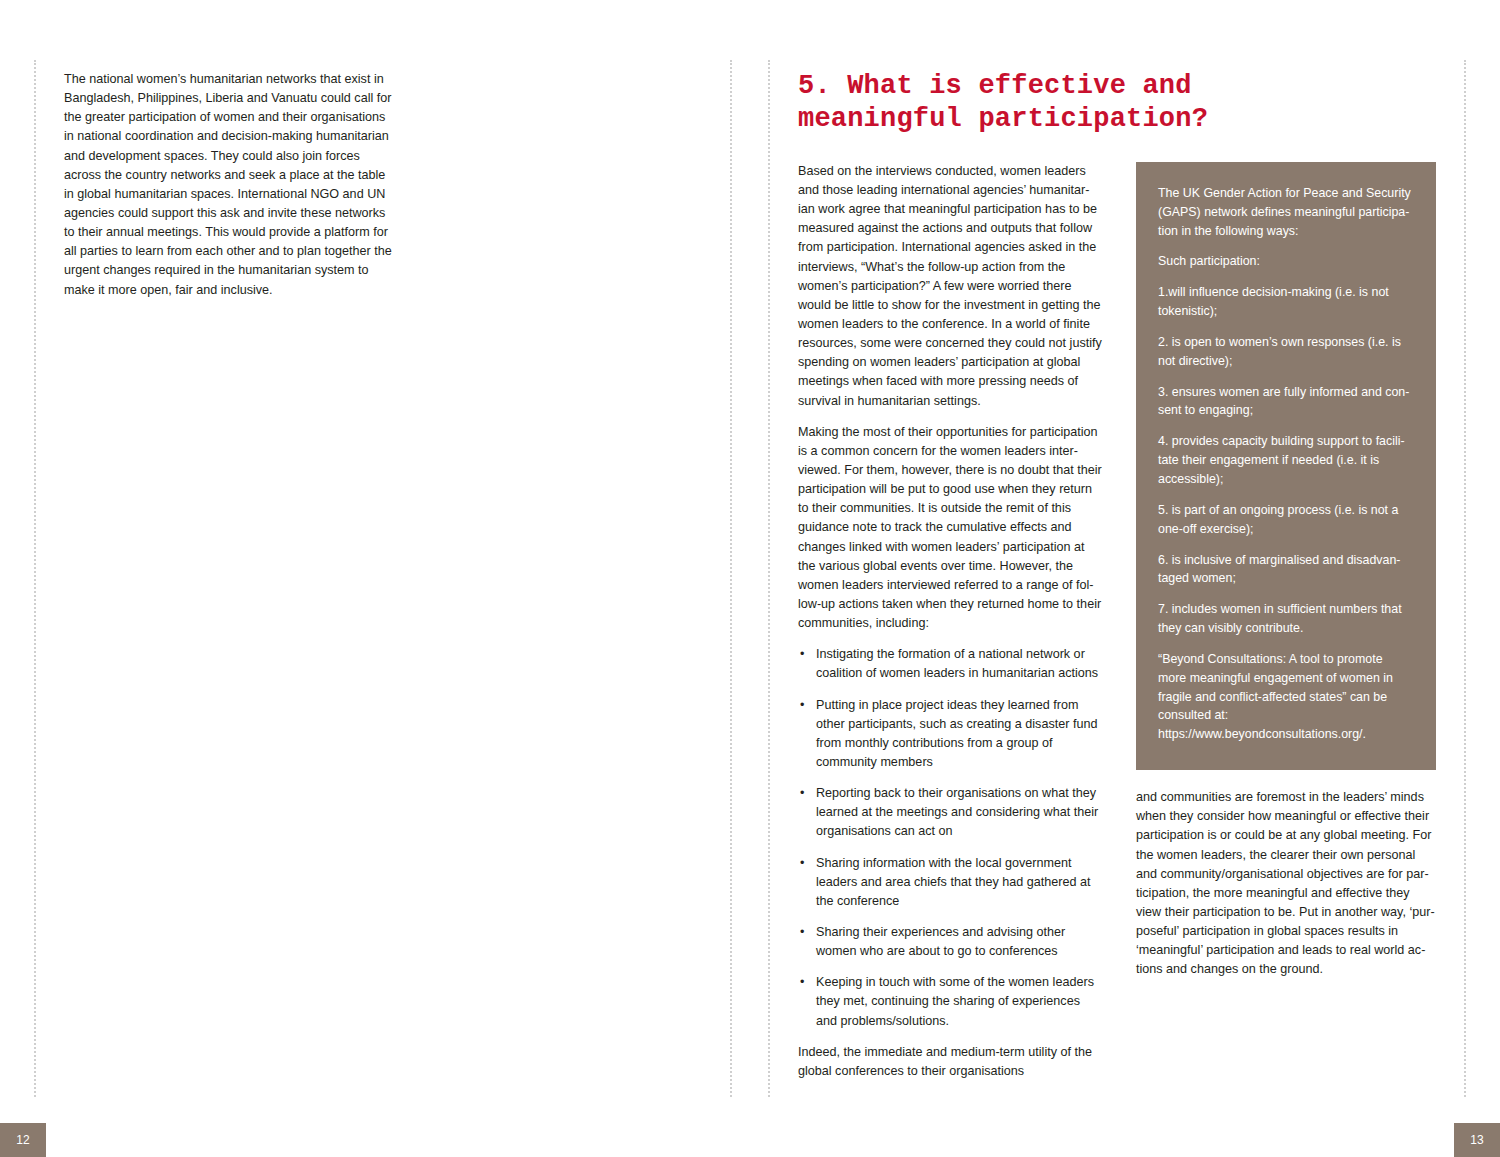The national women’s humanitarian networks that exist in Bangladesh, Philippines, Liberia and Vanuatu could call for the greater participation of women and their organisations in national coordination and decision-making humanitarian and development spaces. They could also join forces across the country networks and seek a place at the table in global humanitarian spaces. International NGO and UN agencies could support this ask and invite these networks to their annual meetings. This would provide a platform for all parties to learn from each other and to plan together the urgent changes required in the humanitarian system to make it more open, fair and inclusive.
12
5. What is effective and
meaningful participation?
Based on the interviews conducted, women leaders and those leading international agencies’ humanitarian work agree that meaningful participation has to be measured against the actions and outputs that follow from participation. International agencies asked in the interviews, “What’s the follow-up action from the women’s participation?” A few were worried there would be little to show for the investment in getting the women leaders to the conference. In a world of finite resources, some were concerned they could not justify spending on women leaders’ participation at global meetings when faced with more pressing needs of survival in humanitarian settings.
Making the most of their opportunities for participation is a common concern for the women leaders interviewed. For them, however, there is no doubt that their participation will be put to good use when they return to their communities. It is outside the remit of this guidance note to track the cumulative effects and changes linked with women leaders’ participation at the various global events over time. However, the women leaders interviewed referred to a range of follow-up actions taken when they returned home to their communities, including:
Instigating the formation of a national network or coalition of women leaders in humanitarian actions
Putting in place project ideas they learned from other participants, such as creating a disaster fund from monthly contributions from a group of community members
Reporting back to their organisations on what they learned at the meetings and considering what their organisations can act on
Sharing information with the local government leaders and area chiefs that they had gathered at the conference
Sharing their experiences and advising other women who are about to go to conferences
Keeping in touch with some of the women leaders they met, continuing the sharing of experiences and problems/solutions.
Indeed, the immediate and medium-term utility of the global conferences to their organisations
The UK Gender Action for Peace and Security (GAPS) network defines meaningful participation in the following ways:
Such participation:
1.will influence decision-making (i.e. is not tokenistic);
2. is open to women’s own responses (i.e. is not directive);
3. ensures women are fully informed and consent to engaging;
4. provides capacity building support to facilitate their engagement if needed (i.e. it is accessible);
5. is part of an ongoing process (i.e. is not a one-off exercise);
6. is inclusive of marginalised and disadvantaged women;
7. includes women in sufficient numbers that they can visibly contribute.
“Beyond Consultations: A tool to promote more meaningful engagement of women in fragile and conflict-affected states” can be consulted at: https://www.beyondconsultations.org/.
and communities are foremost in the leaders’ minds when they consider how meaningful or effective their participation is or could be at any global meeting. For the women leaders, the clearer their own personal and community/organisational objectives are for participation, the more meaningful and effective they view their participation to be. Put in another way, ‘purposeful’ participation in global spaces results in ‘meaningful’ participation and leads to real world actions and changes on the ground.
13